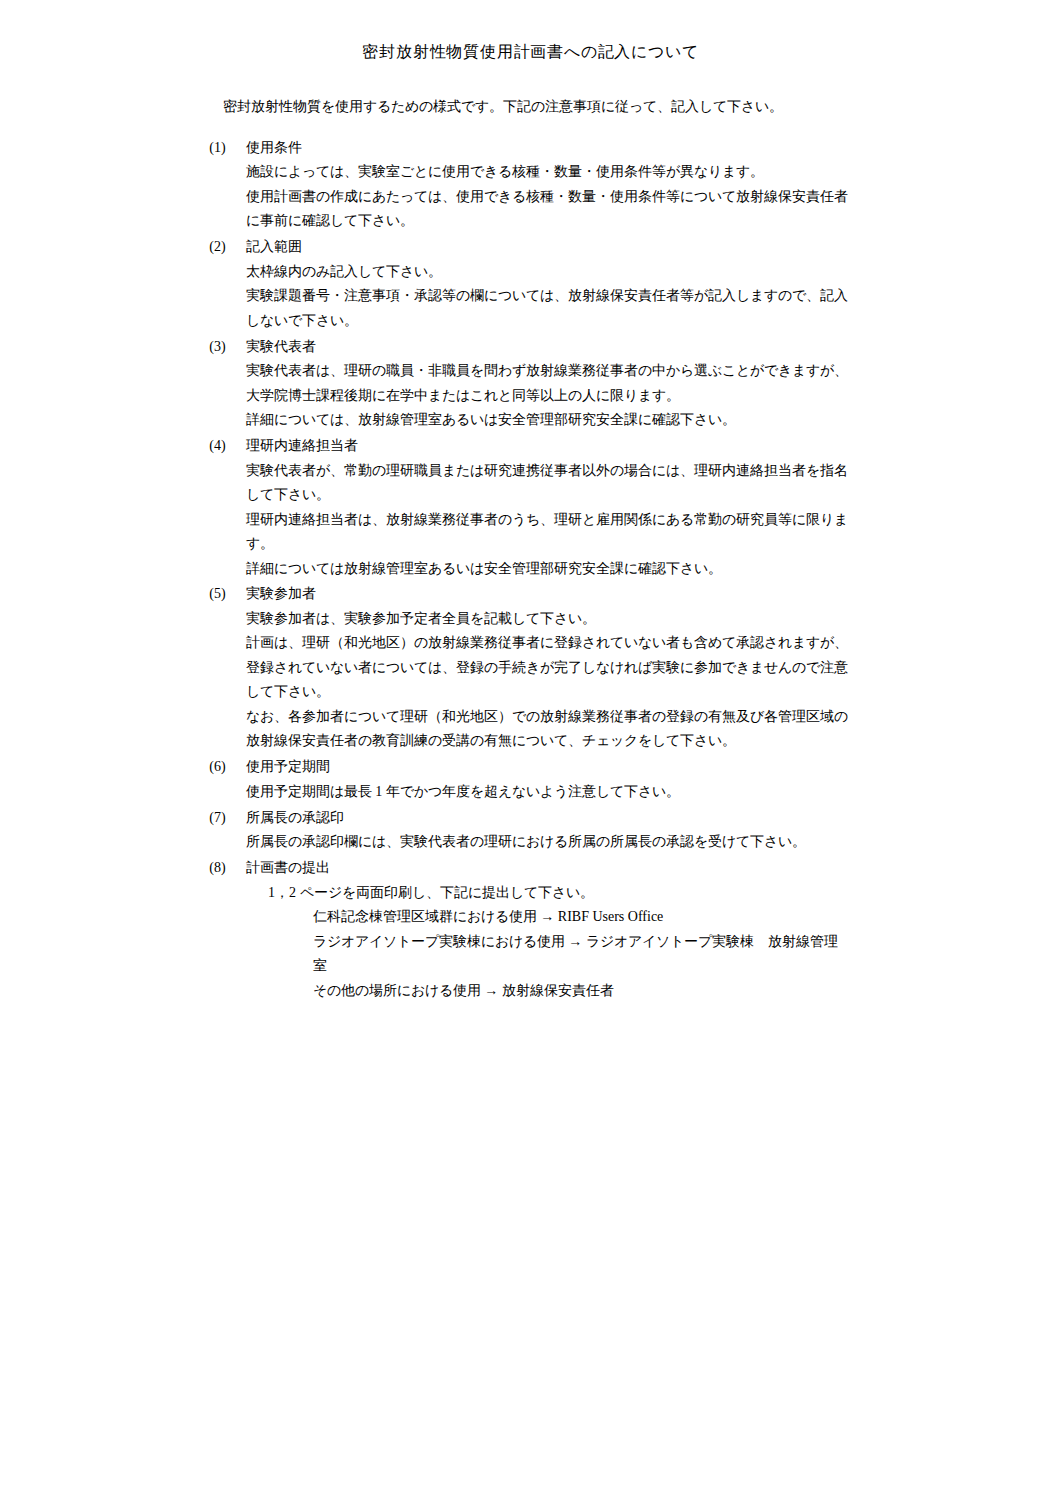密封放射性物質使用計画書への記入について
密封放射性物質を使用するための様式です。下記の注意事項に従って、記入して下さい。
(1) 使用条件
施設によっては、実験室ごとに使用できる核種・数量・使用条件等が異なります。
使用計画書の作成にあたっては、使用できる核種・数量・使用条件等について放射線保安責任者に事前に確認して下さい。
(2) 記入範囲
太枠線内のみ記入して下さい。
実験課題番号・注意事項・承認等の欄については、放射線保安責任者等が記入しますので、記入しないで下さい。
(3) 実験代表者
実験代表者は、理研の職員・非職員を問わず放射線業務従事者の中から選ぶことができますが、大学院博士課程後期に在学中またはこれと同等以上の人に限ります。
詳細については、放射線管理室あるいは安全管理部研究安全課に確認下さい。
(4) 理研内連絡担当者
実験代表者が、常勤の理研職員または研究連携従事者以外の場合には、理研内連絡担当者を指名して下さい。
理研内連絡担当者は、放射線業務従事者のうち、理研と雇用関係にある常勤の研究員等に限ります。
詳細については放射線管理室あるいは安全管理部研究安全課に確認下さい。
(5) 実験参加者
実験参加者は、実験参加予定者全員を記載して下さい。
計画は、理研（和光地区）の放射線業務従事者に登録されていない者も含めて承認されますが、登録されていない者については、登録の手続きが完了しなければ実験に参加できませんので注意して下さい。
なお、各参加者について理研（和光地区）での放射線業務従事者の登録の有無及び各管理区域の放射線保安責任者の教育訓練の受講の有無について、チェックをして下さい。
(6) 使用予定期間
使用予定期間は最長 1 年でかつ年度を超えないよう注意して下さい。
(7) 所属長の承認印
所属長の承認印欄には、実験代表者の理研における所属の所属長の承認を受けて下さい。
(8) 計画書の提出
1，2 ページを両面印刷し、下記に提出して下さい。
仁科記念棟管理区域群における使用 → RIBF Users Office
ラジオアイソトープ実験棟における使用 → ラジオアイソトープ実験棟　放射線管理室
その他の場所における使用 → 放射線保安責任者